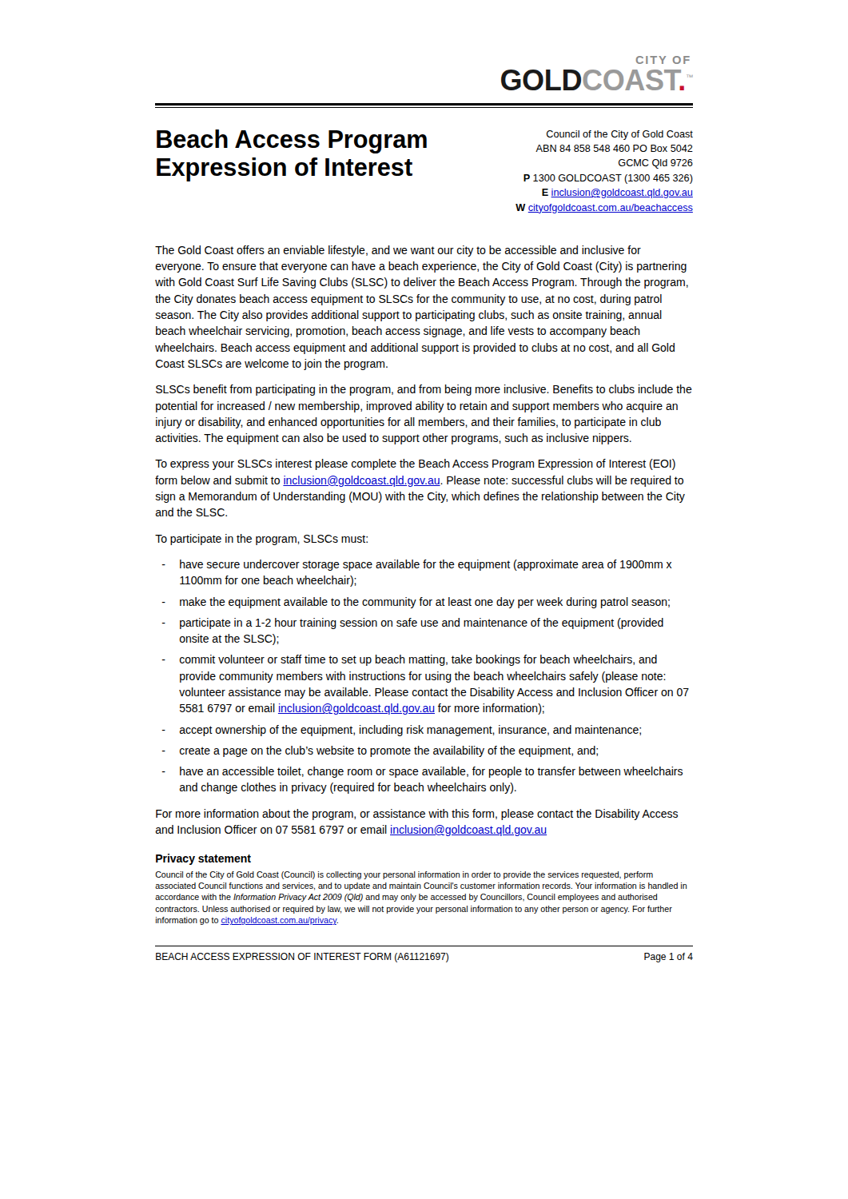CITY OF
GOLD COAST.™
Beach Access Program
Expression of Interest
Council of the City of Gold Coast
ABN 84 858 548 460 PO Box 5042
GCMC Qld 9726
P 1300 GOLDCOAST (1300 465 326)
E inclusion@goldcoast.qld.gov.au
W cityofgoldcoast.com.au/beachaccess
The Gold Coast offers an enviable lifestyle, and we want our city to be accessible and inclusive for everyone. To ensure that everyone can have a beach experience, the City of Gold Coast (City) is partnering with Gold Coast Surf Life Saving Clubs (SLSC) to deliver the Beach Access Program. Through the program, the City donates beach access equipment to SLSCs for the community to use, at no cost, during patrol season. The City also provides additional support to participating clubs, such as onsite training, annual beach wheelchair servicing, promotion, beach access signage, and life vests to accompany beach wheelchairs. Beach access equipment and additional support is provided to clubs at no cost, and all Gold Coast SLSCs are welcome to join the program.
SLSCs benefit from participating in the program, and from being more inclusive. Benefits to clubs include the potential for increased / new membership, improved ability to retain and support members who acquire an injury or disability, and enhanced opportunities for all members, and their families, to participate in club activities. The equipment can also be used to support other programs, such as inclusive nippers.
To express your SLSCs interest please complete the Beach Access Program Expression of Interest (EOI) form below and submit to inclusion@goldcoast.qld.gov.au. Please note: successful clubs will be required to sign a Memorandum of Understanding (MOU) with the City, which defines the relationship between the City and the SLSC.
To participate in the program, SLSCs must:
have secure undercover storage space available for the equipment (approximate area of 1900mm x 1100mm for one beach wheelchair);
make the equipment available to the community for at least one day per week during patrol season;
participate in a 1-2 hour training session on safe use and maintenance of the equipment (provided onsite at the SLSC);
commit volunteer or staff time to set up beach matting, take bookings for beach wheelchairs, and provide community members with instructions for using the beach wheelchairs safely (please note: volunteer assistance may be available. Please contact the Disability Access and Inclusion Officer on 07 5581 6797 or email inclusion@goldcoast.qld.gov.au for more information);
accept ownership of the equipment, including risk management, insurance, and maintenance;
create a page on the club’s website to promote the availability of the equipment, and;
have an accessible toilet, change room or space available, for people to transfer between wheelchairs and change clothes in privacy (required for beach wheelchairs only).
For more information about the program, or assistance with this form, please contact the Disability Access and Inclusion Officer on 07 5581 6797 or email inclusion@goldcoast.qld.gov.au
Privacy statement
Council of the City of Gold Coast (Council) is collecting your personal information in order to provide the services requested, perform associated Council functions and services, and to update and maintain Council's customer information records. Your information is handled in accordance with the Information Privacy Act 2009 (Qld) and may only be accessed by Councillors, Council employees and authorised contractors. Unless authorised or required by law, we will not provide your personal information to any other person or agency. For further information go to cityofgoldcoast.com.au/privacy.
BEACH ACCESS EXPRESSION OF INTEREST FORM (A61121697) Page 1 of 4